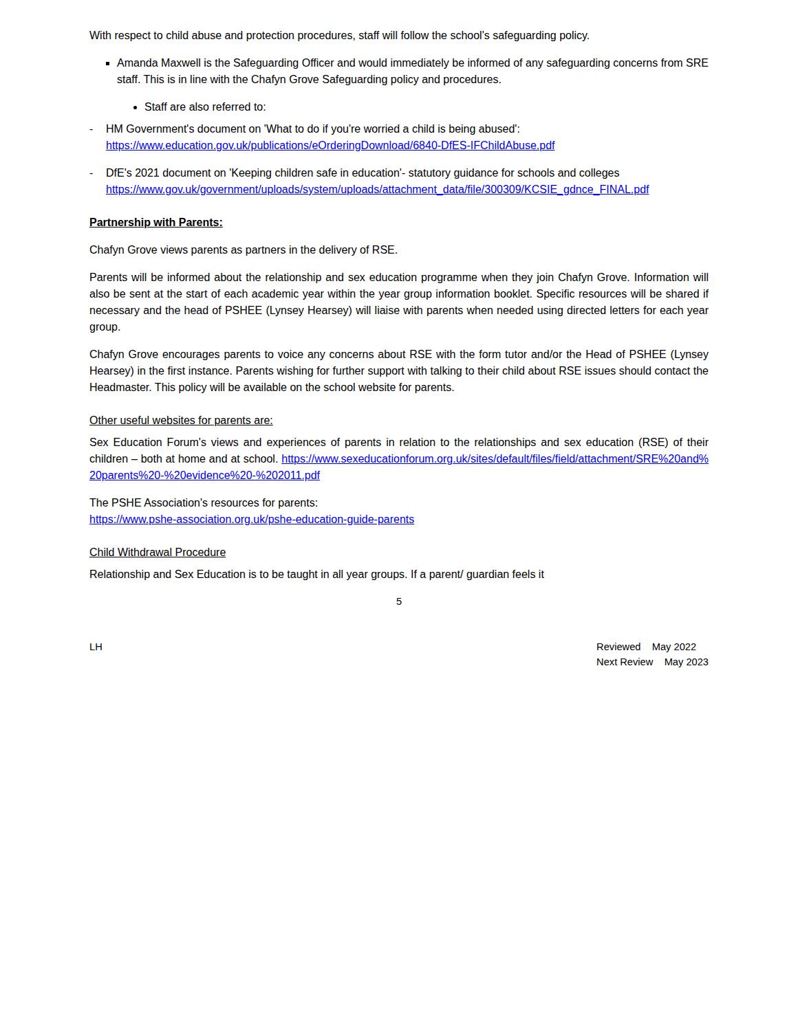With respect to child abuse and protection procedures, staff will follow the school's safeguarding policy.
Amanda Maxwell is the Safeguarding Officer and would immediately be informed of any safeguarding concerns from SRE staff. This is in line with the Chafyn Grove Safeguarding policy and procedures.
Staff are also referred to:
HM Government's document on 'What to do if you're worried a child is being abused':
https://www.education.gov.uk/publications/eOrderingDownload/6840-DfES-IFChildAbuse.pdf
DfE's 2021 document on 'Keeping children safe in education'- statutory guidance for schools and colleges
https://www.gov.uk/government/uploads/system/uploads/attachment_data/file/300309/KCSIE_gdnce_FINAL.pdf
Partnership with Parents:
Chafyn Grove views parents as partners in the delivery of RSE.
Parents will be informed about the relationship and sex education programme when they join Chafyn Grove. Information will also be sent at the start of each academic year within the year group information booklet. Specific resources will be shared if necessary and the head of PSHEE (Lynsey Hearsey) will liaise with parents when needed using directed letters for each year group.
Chafyn Grove encourages parents to voice any concerns about RSE with the form tutor and/or the Head of PSHEE (Lynsey Hearsey) in the first instance. Parents wishing for further support with talking to their child about RSE issues should contact the Headmaster. This policy will be available on the school website for parents.
Other useful websites for parents are:
Sex Education Forum's views and experiences of parents in relation to the relationships and sex education (RSE) of their children – both at home and at school. https://www.sexeducationforum.org.uk/sites/default/files/field/attachment/SRE%20and%20parents%20-%20evidence%20-%202011.pdf
The PSHE Association's resources for parents:
https://www.pshe-association.org.uk/pshe-education-guide-parents
Child Withdrawal Procedure
Relationship and Sex Education is to be taught in all year groups. If a parent/ guardian feels it
5
LH
Reviewed May 2022
Next Review May 2023